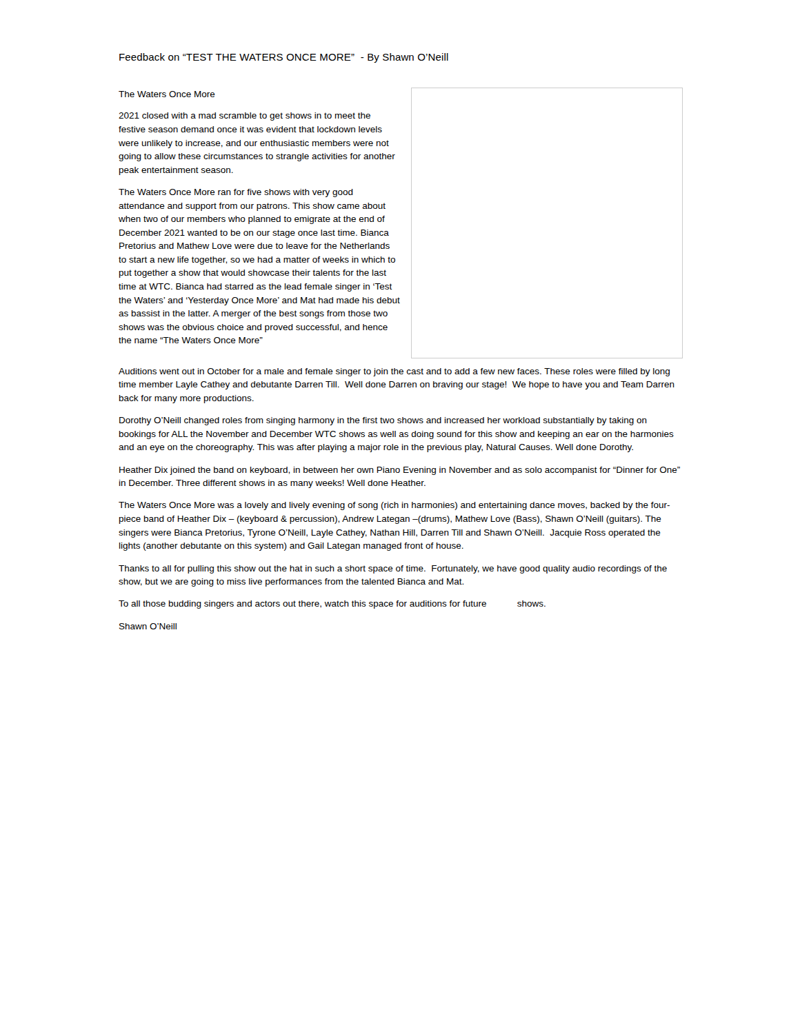Feedback on “TEST THE WATERS ONCE MORE” - By Shawn O’Neill
The Waters Once More
2021 closed with a mad scramble to get shows in to meet the festive season demand once it was evident that lockdown levels were unlikely to increase, and our enthusiastic members were not going to allow these circumstances to strangle activities for another peak entertainment season.
The Waters Once More ran for five shows with very good attendance and support from our patrons. This show came about when two of our members who planned to emigrate at the end of December 2021 wanted to be on our stage once last time. Bianca Pretorius and Mathew Love were due to leave for the Netherlands to start a new life together, so we had a matter of weeks in which to put together a show that would showcase their talents for the last time at WTC. Bianca had starred as the lead female singer in ‘Test the Waters’ and ‘Yesterday Once More’ and Mat had made his debut as bassist in the latter. A merger of the best songs from those two shows was the obvious choice and proved successful, and hence the name “The Waters Once More”
Auditions went out in October for a male and female singer to join the cast and to add a few new faces. These roles were filled by long time member Layle Cathey and debutante Darren Till. Well done Darren on braving our stage! We hope to have you and Team Darren back for many more productions.
Dorothy O’Neill changed roles from singing harmony in the first two shows and increased her workload substantially by taking on bookings for ALL the November and December WTC shows as well as doing sound for this show and keeping an ear on the harmonies and an eye on the choreography. This was after playing a major role in the previous play, Natural Causes. Well done Dorothy.
Heather Dix joined the band on keyboard, in between her own Piano Evening in November and as solo accompanist for “Dinner for One” in December. Three different shows in as many weeks! Well done Heather.
The Waters Once More was a lovely and lively evening of song (rich in harmonies) and entertaining dance moves, backed by the four-piece band of Heather Dix – (keyboard & percussion), Andrew Lategan –(drums), Mathew Love (Bass), Shawn O’Neill (guitars). The singers were Bianca Pretorius, Tyrone O’Neill, Layle Cathey, Nathan Hill, Darren Till and Shawn O’Neill. Jacquie Ross operated the lights (another debutante on this system) and Gail Lategan managed front of house.
Thanks to all for pulling this show out the hat in such a short space of time. Fortunately, we have good quality audio recordings of the show, but we are going to miss live performances from the talented Bianca and Mat.
To all those budding singers and actors out there, watch this space for auditions for future shows.
Shawn O’Neill